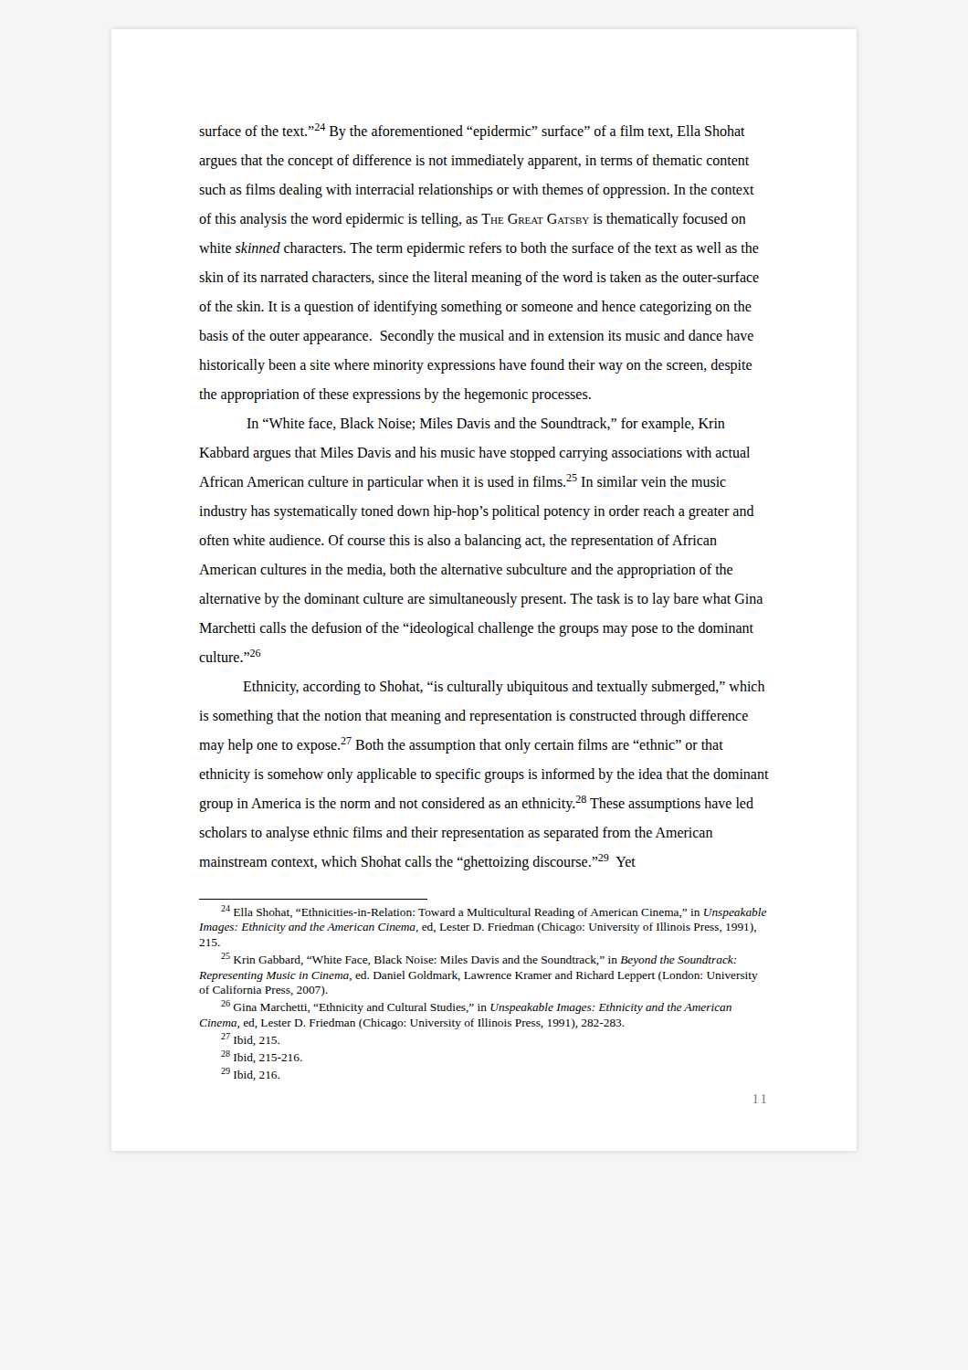surface of the text.”24 By the aforementioned “epidermic” surface” of a film text, Ella Shohat argues that the concept of difference is not immediately apparent, in terms of thematic content such as films dealing with interracial relationships or with themes of oppression. In the context of this analysis the word epidermic is telling, as The Great Gatsby is thematically focused on white skinned characters. The term epidermic refers to both the surface of the text as well as the skin of its narrated characters, since the literal meaning of the word is taken as the outer-surface of the skin. It is a question of identifying something or someone and hence categorizing on the basis of the outer appearance. Secondly the musical and in extension its music and dance have historically been a site where minority expressions have found their way on the screen, despite the appropriation of these expressions by the hegemonic processes.
In “White face, Black Noise; Miles Davis and the Soundtrack,” for example, Krin Kabbard argues that Miles Davis and his music have stopped carrying associations with actual African American culture in particular when it is used in films.25 In similar vein the music industry has systematically toned down hip-hop’s political potency in order reach a greater and often white audience. Of course this is also a balancing act, the representation of African American cultures in the media, both the alternative subculture and the appropriation of the alternative by the dominant culture are simultaneously present. The task is to lay bare what Gina Marchetti calls the defusion of the “ideological challenge the groups may pose to the dominant culture.”26
Ethnicity, according to Shohat, “is culturally ubiquitous and textually submerged,” which is something that the notion that meaning and representation is constructed through difference may help one to expose.27 Both the assumption that only certain films are “ethnic” or that ethnicity is somehow only applicable to specific groups is informed by the idea that the dominant group in America is the norm and not considered as an ethnicity.28 These assumptions have led scholars to analyse ethnic films and their representation as separated from the American mainstream context, which Shohat calls the “ghettoizing discourse.”29 Yet
24 Ella Shohat, “Ethnicities-in-Relation: Toward a Multicultural Reading of American Cinema,” in Unspeakable Images: Ethnicity and the American Cinema, ed, Lester D. Friedman (Chicago: University of Illinois Press, 1991), 215.
25 Krin Gabbard, “White Face, Black Noise: Miles Davis and the Soundtrack,” in Beyond the Soundtrack: Representing Music in Cinema, ed. Daniel Goldmark, Lawrence Kramer and Richard Leppert (London: University of California Press, 2007).
26 Gina Marchetti, “Ethnicity and Cultural Studies,” in Unspeakable Images: Ethnicity and the American Cinema, ed, Lester D. Friedman (Chicago: University of Illinois Press, 1991), 282-283.
27 Ibid, 215.
28 Ibid, 215-216.
29 Ibid, 216.
11